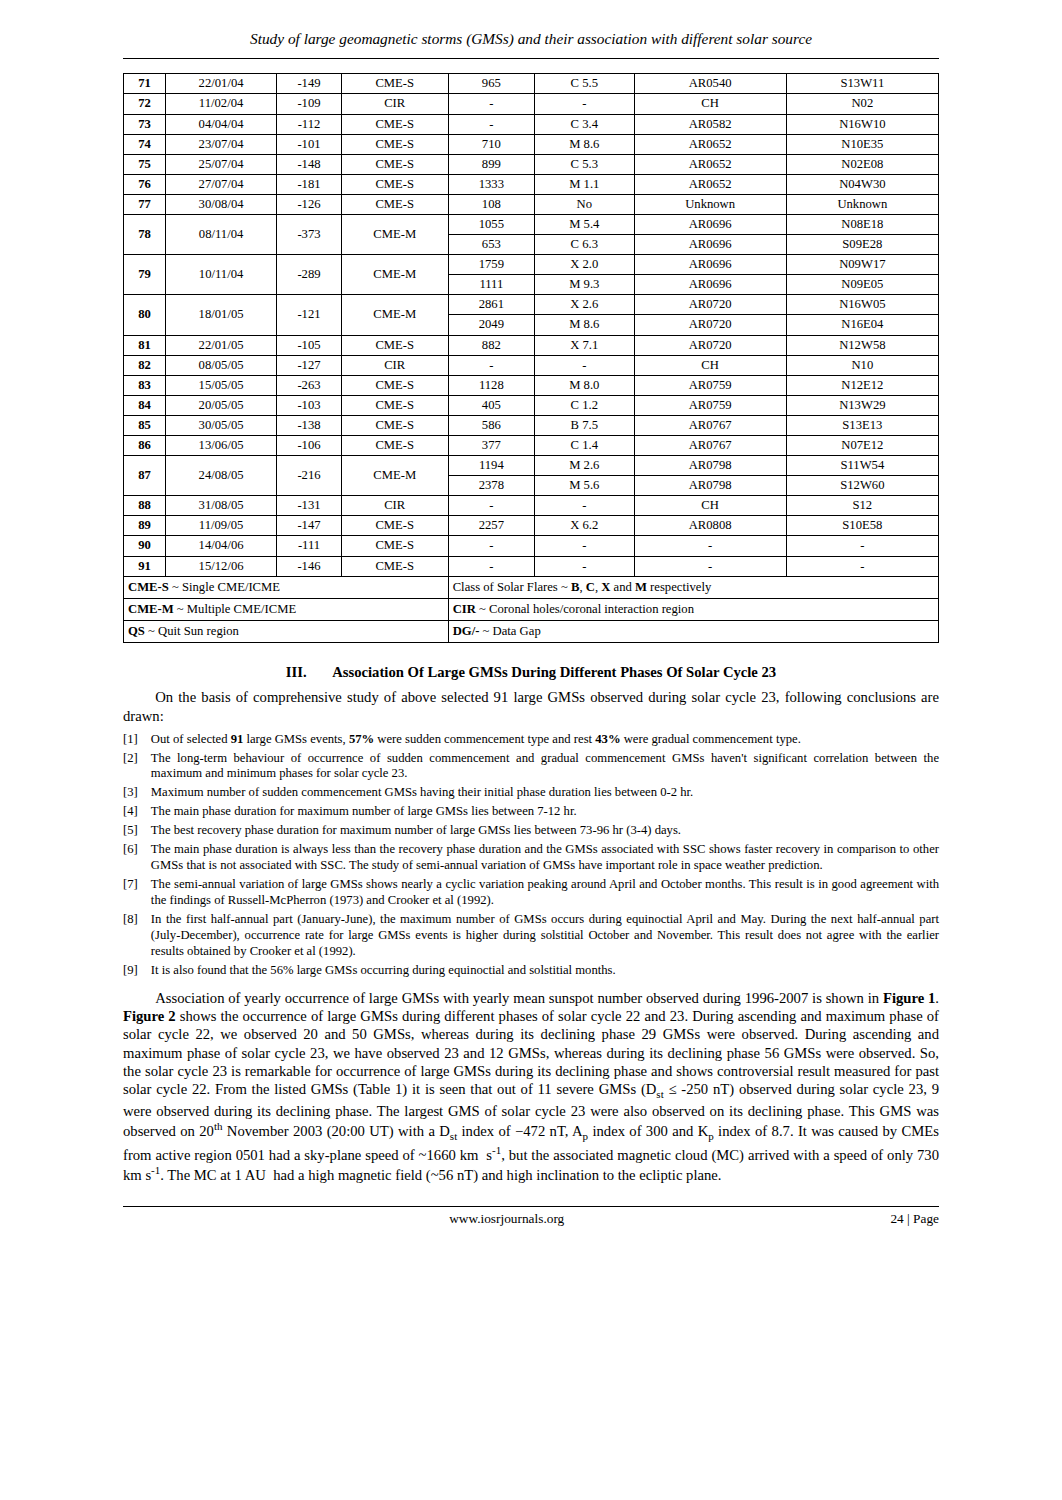Study of large geomagnetic storms (GMSs) and their association with different solar source
| 71 | 22/01/04 | -149 | CME-S | 965 | C 5.5 | AR0540 | S13W11 |
| 72 | 11/02/04 | -109 | CIR | - | - | CH | N02 |
| 73 | 04/04/04 | -112 | CME-S | - | C 3.4 | AR0582 | N16W10 |
| 74 | 23/07/04 | -101 | CME-S | 710 | M 8.6 | AR0652 | N10E35 |
| 75 | 25/07/04 | -148 | CME-S | 899 | C 5.3 | AR0652 | N02E08 |
| 76 | 27/07/04 | -181 | CME-S | 1333 | M 1.1 | AR0652 | N04W30 |
| 77 | 30/08/04 | -126 | CME-S | 108 | No | Unknown | Unknown |
| 78 | 08/11/04 | -373 | CME-M | 1055 | M 5.4 | AR0696 | N08E18 |
| 653 | C 6.3 | AR0696 | S09E28 |
| 79 | 10/11/04 | -289 | CME-M | 1759 | X 2.0 | AR0696 | N09W17 |
| 1111 | M 9.3 | AR0696 | N09E05 |
| 80 | 18/01/05 | -121 | CME-M | 2861 | X 2.6 | AR0720 | N16W05 |
| 2049 | M 8.6 | AR0720 | N16E04 |
| 81 | 22/01/05 | -105 | CME-S | 882 | X 7.1 | AR0720 | N12W58 |
| 82 | 08/05/05 | -127 | CIR | - | - | CH | N10 |
| 83 | 15/05/05 | -263 | CME-S | 1128 | M 8.0 | AR0759 | N12E12 |
| 84 | 20/05/05 | -103 | CME-S | 405 | C 1.2 | AR0759 | N13W29 |
| 85 | 30/05/05 | -138 | CME-S | 586 | B 7.5 | AR0767 | S13E13 |
| 86 | 13/06/05 | -106 | CME-S | 377 | C 1.4 | AR0767 | N07E12 |
| 87 | 24/08/05 | -216 | CME-M | 1194 | M 2.6 | AR0798 | S11W54 |
| 2378 | M 5.6 | AR0798 | S12W60 |
| 88 | 31/08/05 | -131 | CIR | - | - | CH | S12 |
| 89 | 11/09/05 | -147 | CME-S | 2257 | X 6.2 | AR0808 | S10E58 |
| 90 | 14/04/06 | -111 | CME-S | - | - | - | - |
| 91 | 15/12/06 | -146 | CME-S | - | - | - | - |
| CME-S ~ Single CME/ICME | Class of Solar Flares ~ B , C , X and M respectively |
| CME-M ~ Multiple CME/ICME | CIR ~ Coronal holes/coronal interaction region |
| QS ~ Quit Sun region | DG/- ~ Data Gap |
III. Association Of Large GMSs During Different Phases Of Solar Cycle 23
On the basis of comprehensive study of above selected 91 large GMSs observed during solar cycle 23, following conclusions are drawn:
[1] Out of selected 91 large GMSs events, 57% were sudden commencement type and rest 43% were gradual commencement type.
[2] The long-term behaviour of occurrence of sudden commencement and gradual commencement GMSs haven't significant correlation between the maximum and minimum phases for solar cycle 23.
[3] Maximum number of sudden commencement GMSs having their initial phase duration lies between 0-2 hr.
[4] The main phase duration for maximum number of large GMSs lies between 7-12 hr.
[5] The best recovery phase duration for maximum number of large GMSs lies between 73-96 hr (3-4) days.
[6] The main phase duration is always less than the recovery phase duration and the GMSs associated with SSC shows faster recovery in comparison to other GMSs that is not associated with SSC. The study of semi-annual variation of GMSs have important role in space weather prediction.
[7] The semi-annual variation of large GMSs shows nearly a cyclic variation peaking around April and October months. This result is in good agreement with the findings of Russell-McPherron (1973) and Crooker et al (1992).
[8] In the first half-annual part (January-June), the maximum number of GMSs occurs during equinoctial April and May. During the next half-annual part (July-December), occurrence rate for large GMSs events is higher during solstitial October and November. This result does not agree with the earlier results obtained by Crooker et al (1992).
[9] It is also found that the 56% large GMSs occurring during equinoctial and solstitial months.
Association of yearly occurrence of large GMSs with yearly mean sunspot number observed during 1996-2007 is shown in Figure 1. Figure 2 shows the occurrence of large GMSs during different phases of solar cycle 22 and 23. During ascending and maximum phase of solar cycle 22, we observed 20 and 50 GMSs, whereas during its declining phase 29 GMSs were observed. During ascending and maximum phase of solar cycle 23, we have observed 23 and 12 GMSs, whereas during its declining phase 56 GMSs were observed. So, the solar cycle 23 is remarkable for occurrence of large GMSs during its declining phase and shows controversial result measured for past solar cycle 22. From the listed GMSs (Table 1) it is seen that out of 11 severe GMSs (Dst ≤ -250 nT) observed during solar cycle 23, 9 were observed during its declining phase. The largest GMS of solar cycle 23 were also observed on its declining phase. This GMS was observed on 20th November 2003 (20:00 UT) with a Dst index of −472 nT, Ap index of 300 and Kp index of 8.7. It was caused by CMEs from active region 0501 had a sky-plane speed of ~1660 km s-1, but the associated magnetic cloud (MC) arrived with a speed of only 730 km s-1. The MC at 1 AU had a high magnetic field (~56 nT) and high inclination to the ecliptic plane.
www.iosrjournals.org
24 | Page